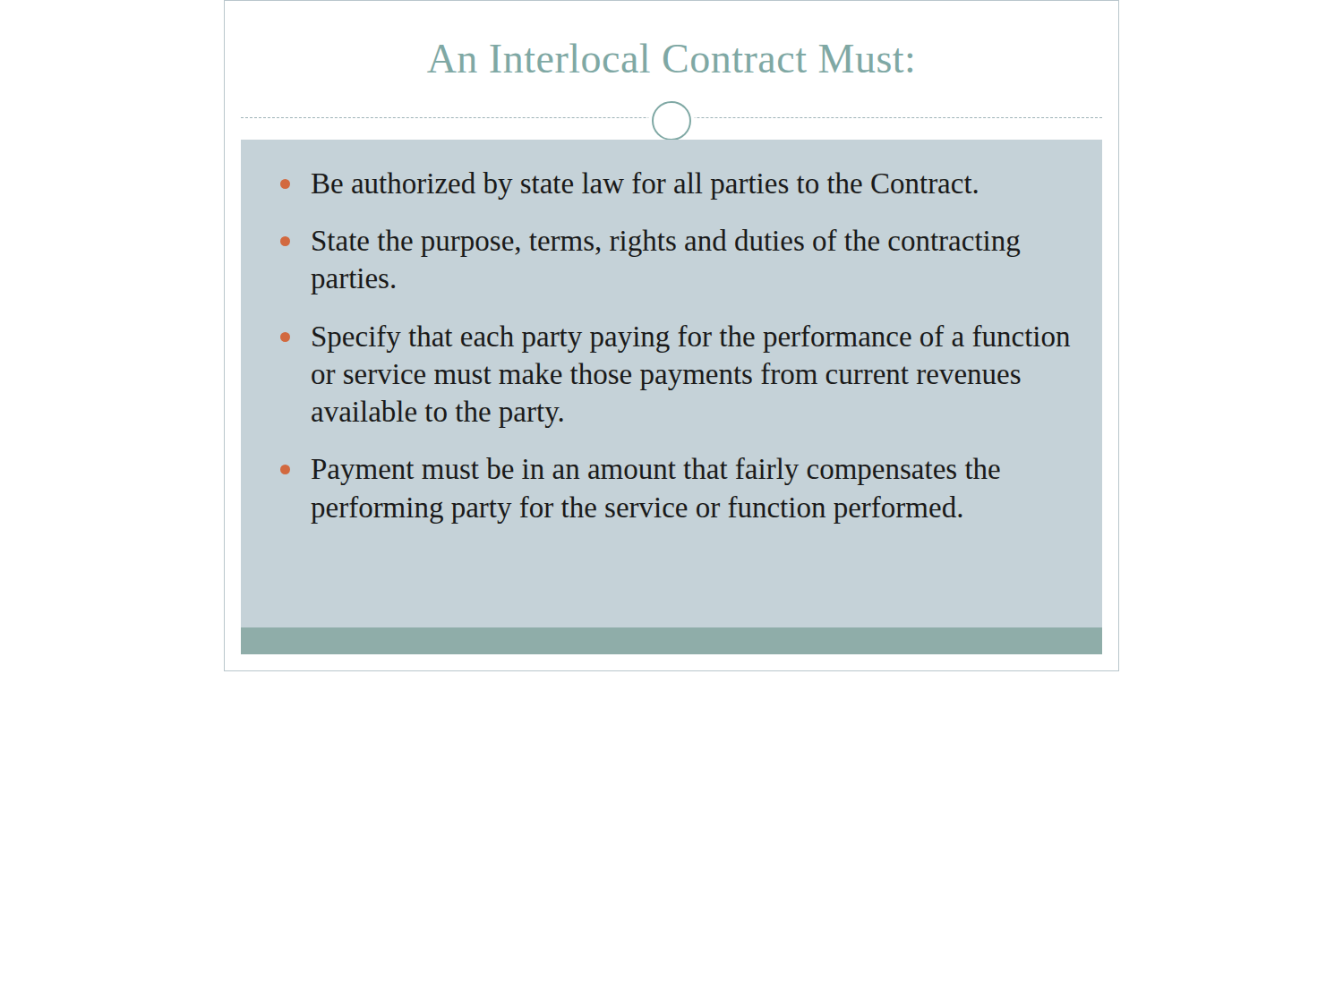An Interlocal Contract Must:
Be authorized by state law for all parties to the Contract.
State the purpose, terms, rights and duties of the contracting parties.
Specify that each party paying for the performance of a function or service must make those payments from current revenues available to the party.
Payment must be in an amount that fairly compensates the performing party for the service or function performed.